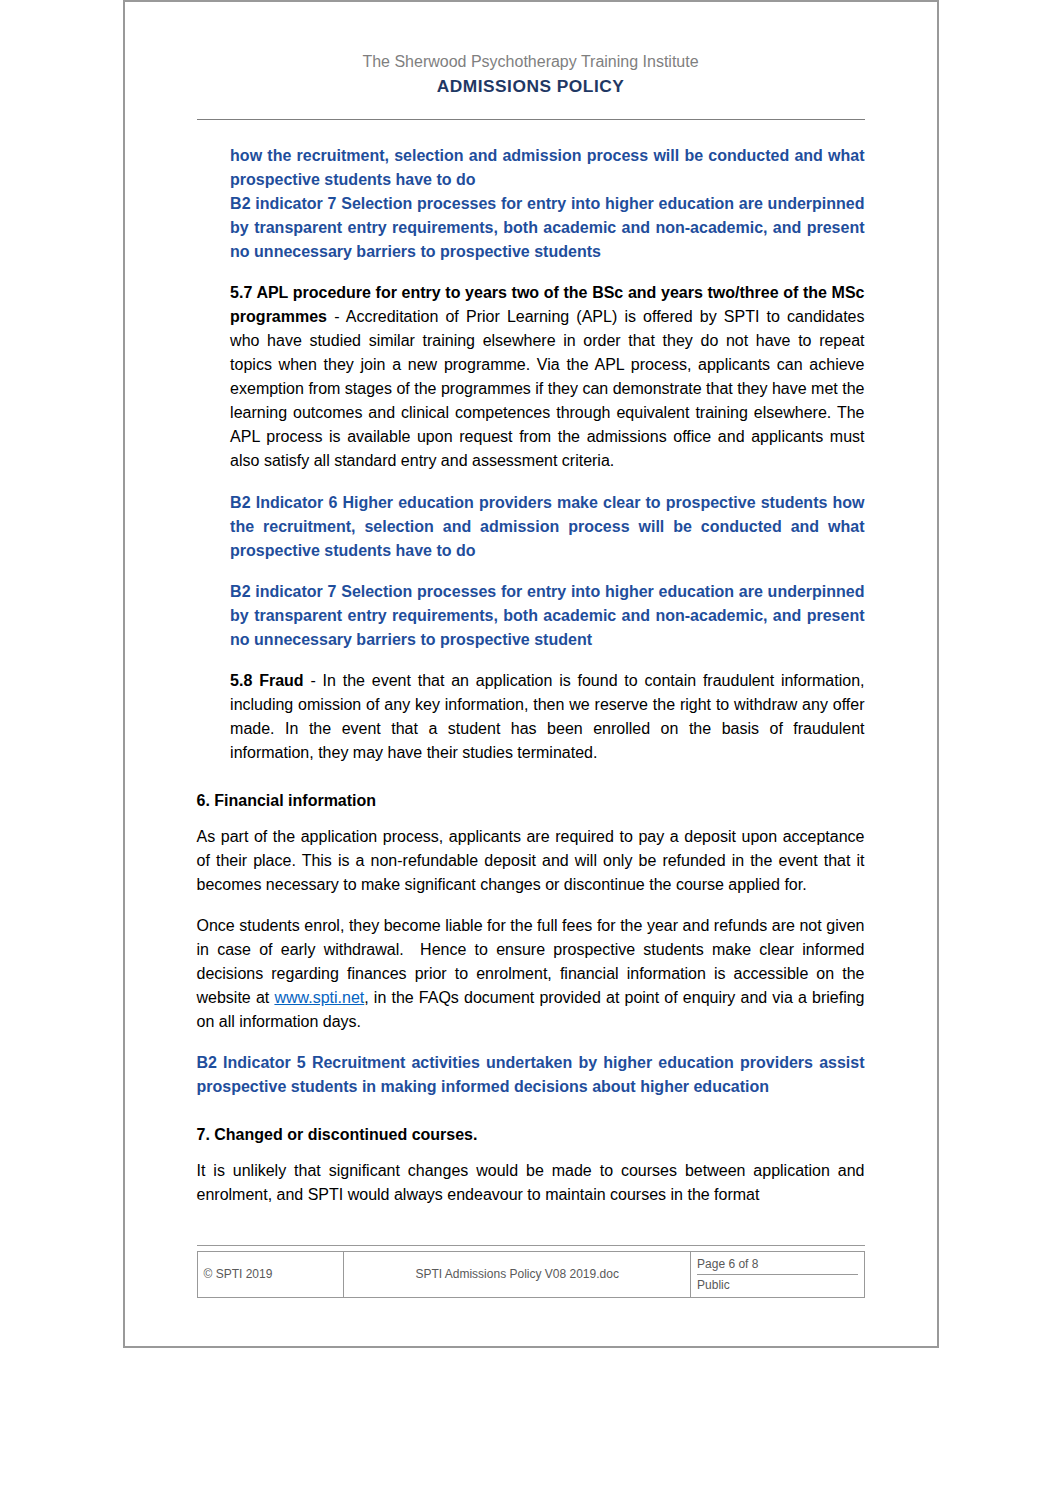The Sherwood Psychotherapy Training Institute
ADMISSIONS POLICY
how the recruitment, selection and admission process will be conducted and what prospective students have to do
B2 indicator 7 Selection processes for entry into higher education are underpinned by transparent entry requirements, both academic and non-academic, and present no unnecessary barriers to prospective students
5.7 APL procedure for entry to years two of the BSc and years two/three of the MSc programmes - Accreditation of Prior Learning (APL) is offered by SPTI to candidates who have studied similar training elsewhere in order that they do not have to repeat topics when they join a new programme. Via the APL process, applicants can achieve exemption from stages of the programmes if they can demonstrate that they have met the learning outcomes and clinical competences through equivalent training elsewhere. The APL process is available upon request from the admissions office and applicants must also satisfy all standard entry and assessment criteria.
B2 Indicator 6 Higher education providers make clear to prospective students how the recruitment, selection and admission process will be conducted and what prospective students have to do
B2 indicator 7 Selection processes for entry into higher education are underpinned by transparent entry requirements, both academic and non-academic, and present no unnecessary barriers to prospective student
5.8 Fraud - In the event that an application is found to contain fraudulent information, including omission of any key information, then we reserve the right to withdraw any offer made. In the event that a student has been enrolled on the basis of fraudulent information, they may have their studies terminated.
6. Financial information
As part of the application process, applicants are required to pay a deposit upon acceptance of their place. This is a non-refundable deposit and will only be refunded in the event that it becomes necessary to make significant changes or discontinue the course applied for.
Once students enrol, they become liable for the full fees for the year and refunds are not given in case of early withdrawal. Hence to ensure prospective students make clear informed decisions regarding finances prior to enrolment, financial information is accessible on the website at www.spti.net, in the FAQs document provided at point of enquiry and via a briefing on all information days.
B2 Indicator 5 Recruitment activities undertaken by higher education providers assist prospective students in making informed decisions about higher education
7. Changed or discontinued courses.
It is unlikely that significant changes would be made to courses between application and enrolment, and SPTI would always endeavour to maintain courses in the format
| © SPTI 2019 | SPTI Admissions Policy V08 2019.doc | Page 6 of 8 Public |